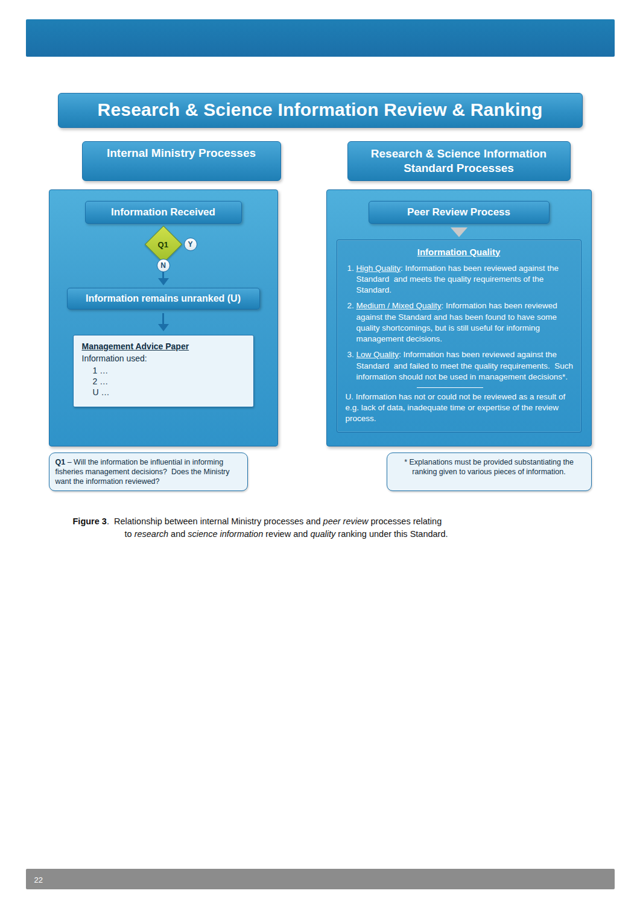Research & Science Information Review & Ranking
Internal Ministry Processes
Research & Science Information
Standard Processes
Information Received
Q1
Y
N
Information remains unranked (U)
Management Advice Paper
Information used:
1 …
2 …
U …
Peer Review Process
Information Quality
High Quality: Information has been reviewed against the Standard and meets the quality requirements of the Standard.
Medium / Mixed Quality: Information has been reviewed against the Standard and has been found to have some quality shortcomings, but is still useful for informing management decisions.
Low Quality: Information has been reviewed against the Standard and failed to meet the quality requirements. Such information should not be used in management decisions*.
U. Information has not or could not be reviewed as a result of e.g. lack of data, inadequate time or expertise of the review process.
Q1 – Will the information be influential in informing fisheries management decisions? Does the Ministry want the information reviewed?
* Explanations must be provided substantiating the ranking given to various pieces of information.
Figure 3. Relationship between internal Ministry processes and peer review processes relating to research and science information review and quality ranking under this Standard.
22